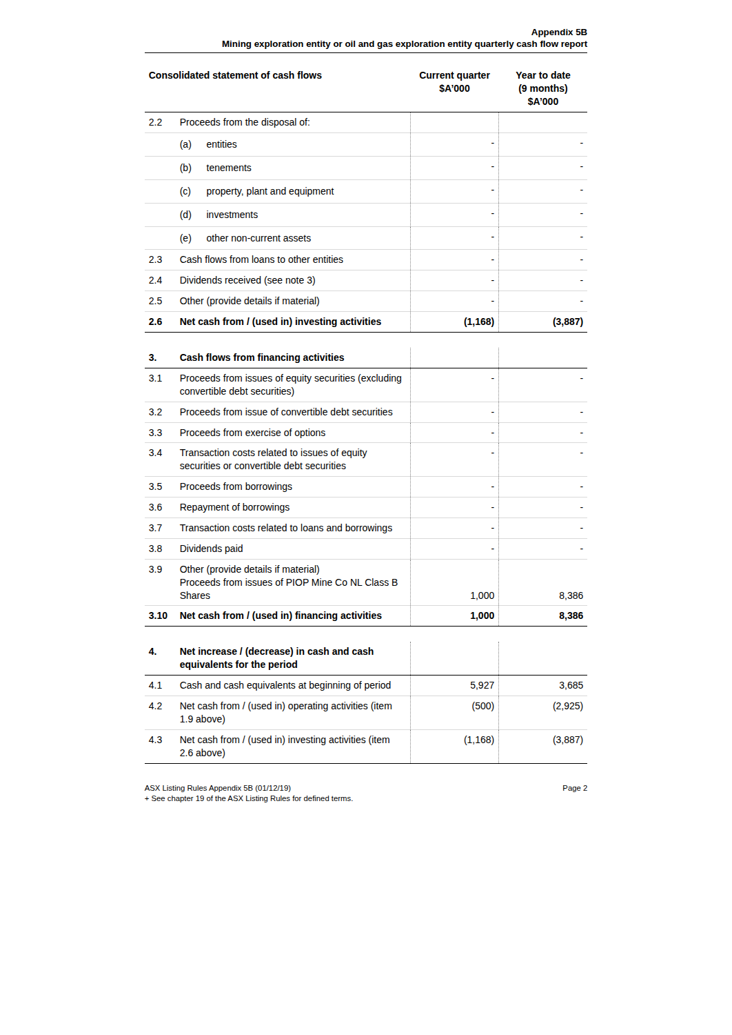Appendix 5B
Mining exploration entity or oil and gas exploration entity quarterly cash flow report
| Consolidated statement of cash flows | Current quarter $A’000 | Year to date (9 months) $A’000 |
| --- | --- | --- |
| 2.2 | Proceeds from the disposal of: | | |
| | (a) entities | - | - |
| | (b) tenements | - | - |
| | (c) property, plant and equipment | - | - |
| | (d) investments | - | - |
| | (e) other non-current assets | - | - |
| 2.3 | Cash flows from loans to other entities | - | - |
| 2.4 | Dividends received (see note 3) | - | - |
| 2.5 | Other (provide details if material) | - | - |
| 2.6 | Net cash from / (used in) investing activities | (1,168) | (3,887) |
| 3. | Cash flows from financing activities | | |
| 3.1 | Proceeds from issues of equity securities (excluding convertible debt securities) | - | - |
| 3.2 | Proceeds from issue of convertible debt securities | - | - |
| 3.3 | Proceeds from exercise of options | - | - |
| 3.4 | Transaction costs related to issues of equity securities or convertible debt securities | - | - |
| 3.5 | Proceeds from borrowings | - | - |
| 3.6 | Repayment of borrowings | - | - |
| 3.7 | Transaction costs related to loans and borrowings | - | - |
| 3.8 | Dividends paid | - | - |
| 3.9 | Other (provide details if material) Proceeds from issues of PIOP Mine Co NL Class B Shares | 1,000 | 8,386 |
| 3.10 | Net cash from / (used in) financing activities | 1,000 | 8,386 |
| 4. | Net increase / (decrease) in cash and cash equivalents for the period | | |
| 4.1 | Cash and cash equivalents at beginning of period | 5,927 | 3,685 |
| 4.2 | Net cash from / (used in) operating activities (item 1.9 above) | (500) | (2,925) |
| 4.3 | Net cash from / (used in) investing activities (item 2.6 above) | (1,168) | (3,887) |
ASX Listing Rules Appendix 5B (01/12/19)
Page 2
+ See chapter 19 of the ASX Listing Rules for defined terms.